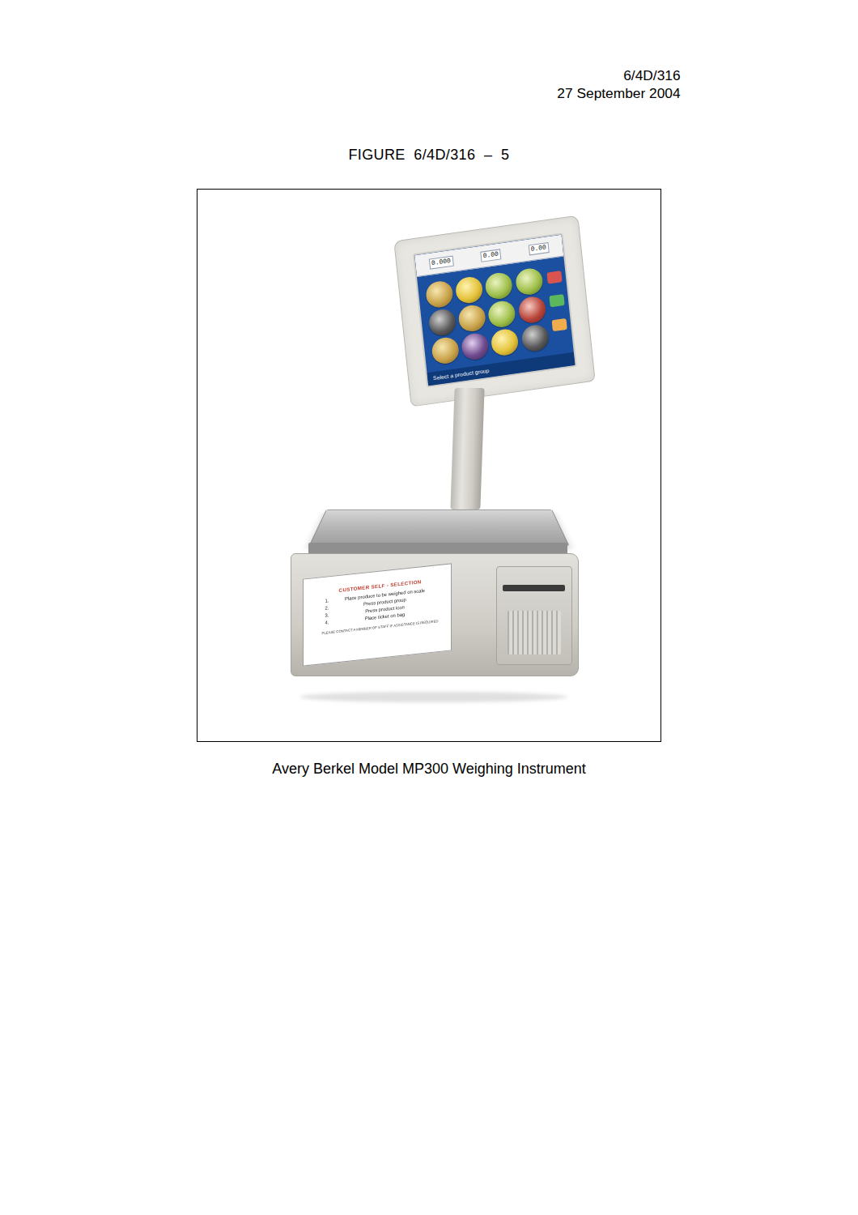6/4D/316
27 September 2004
FIGURE 6/4D/316 – 5
0.000 0.00 0.00
Select a product group
CUSTOMER SELF - SELECTION
Place produce to be weighed on scale
Press product group
Press product icon
Place ticket on bag
PLEASE CONTACT A MEMBER OF STAFF IF ASSISTANCE IS REQUIRED
Avery Berkel Model MP300 Weighing Instrument